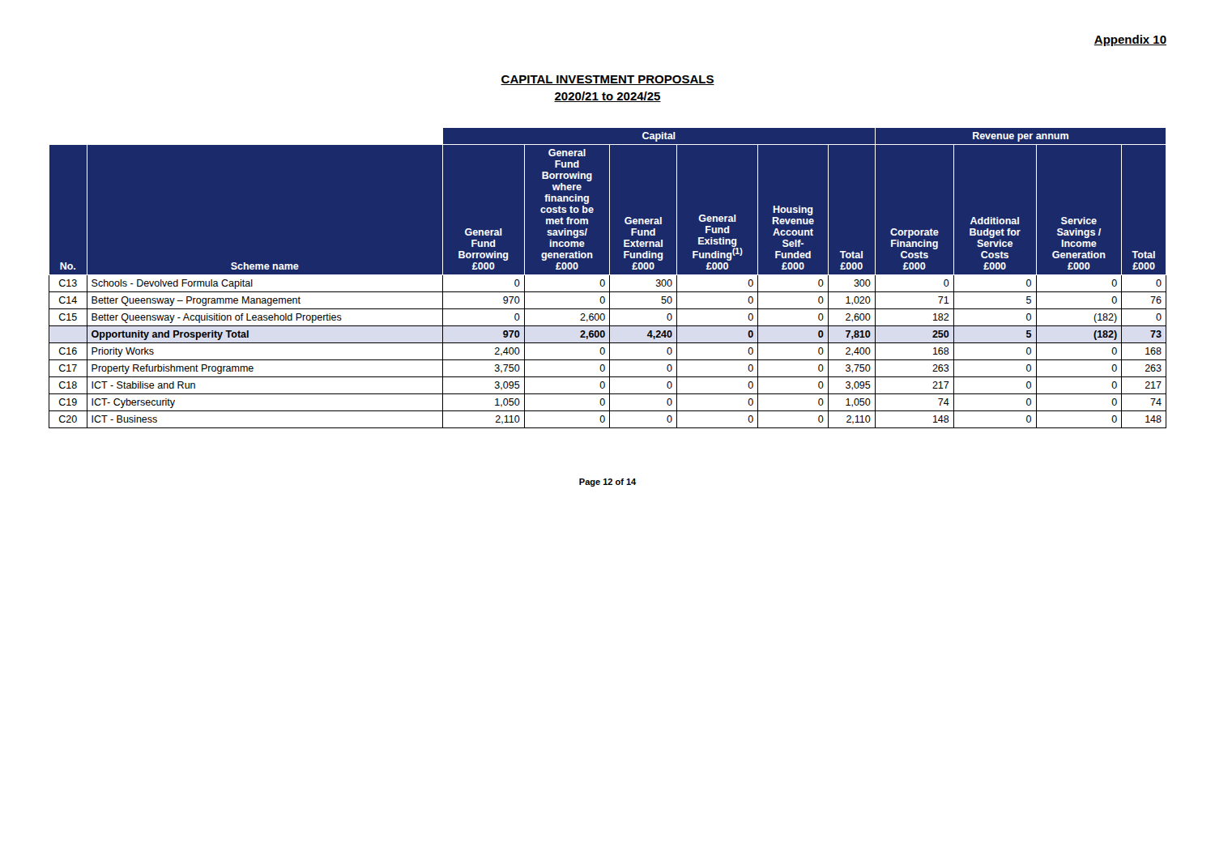Appendix 10
CAPITAL INVESTMENT PROPOSALS
2020/21 to 2024/25
| | Capital | Revenue per annum |
| --- | --- | --- |
| No. | Scheme name | General Fund Borrowing £000 | General Fund Borrowing where financing costs to be met from savings/ income generation £000 | General Fund External Funding £000 | General Fund Existing Funding (1) £000 | Housing Revenue Account Self- Funded £000 | Total £000 | Corporate Financing Costs £000 | Additional Budget for Service Costs £000 | Service Savings / Income Generation £000 | Total £000 |
| C13 | Schools - Devolved Formula Capital | 0 | 0 | 300 | 0 | 0 | 300 | 0 | 0 | 0 | 0 |
| C14 | Better Queensway – Programme Management | 970 | 0 | 50 | 0 | 0 | 1,020 | 71 | 5 | 0 | 76 |
| C15 | Better Queensway - Acquisition of Leasehold Properties | 0 | 2,600 | 0 | 0 | 0 | 2,600 | 182 | 0 | (182) | 0 |
| | Opportunity and Prosperity Total | 970 | 2,600 | 4,240 | 0 | 0 | 7,810 | 250 | 5 | (182) | 73 |
| C16 | Priority Works | 2,400 | 0 | 0 | 0 | 0 | 2,400 | 168 | 0 | 0 | 168 |
| C17 | Property Refurbishment Programme | 3,750 | 0 | 0 | 0 | 0 | 3,750 | 263 | 0 | 0 | 263 |
| C18 | ICT - Stabilise and Run | 3,095 | 0 | 0 | 0 | 0 | 3,095 | 217 | 0 | 0 | 217 |
| C19 | ICT- Cybersecurity | 1,050 | 0 | 0 | 0 | 0 | 1,050 | 74 | 0 | 0 | 74 |
| C20 | ICT - Business | 2,110 | 0 | 0 | 0 | 0 | 2,110 | 148 | 0 | 0 | 148 |
Page 12 of 14